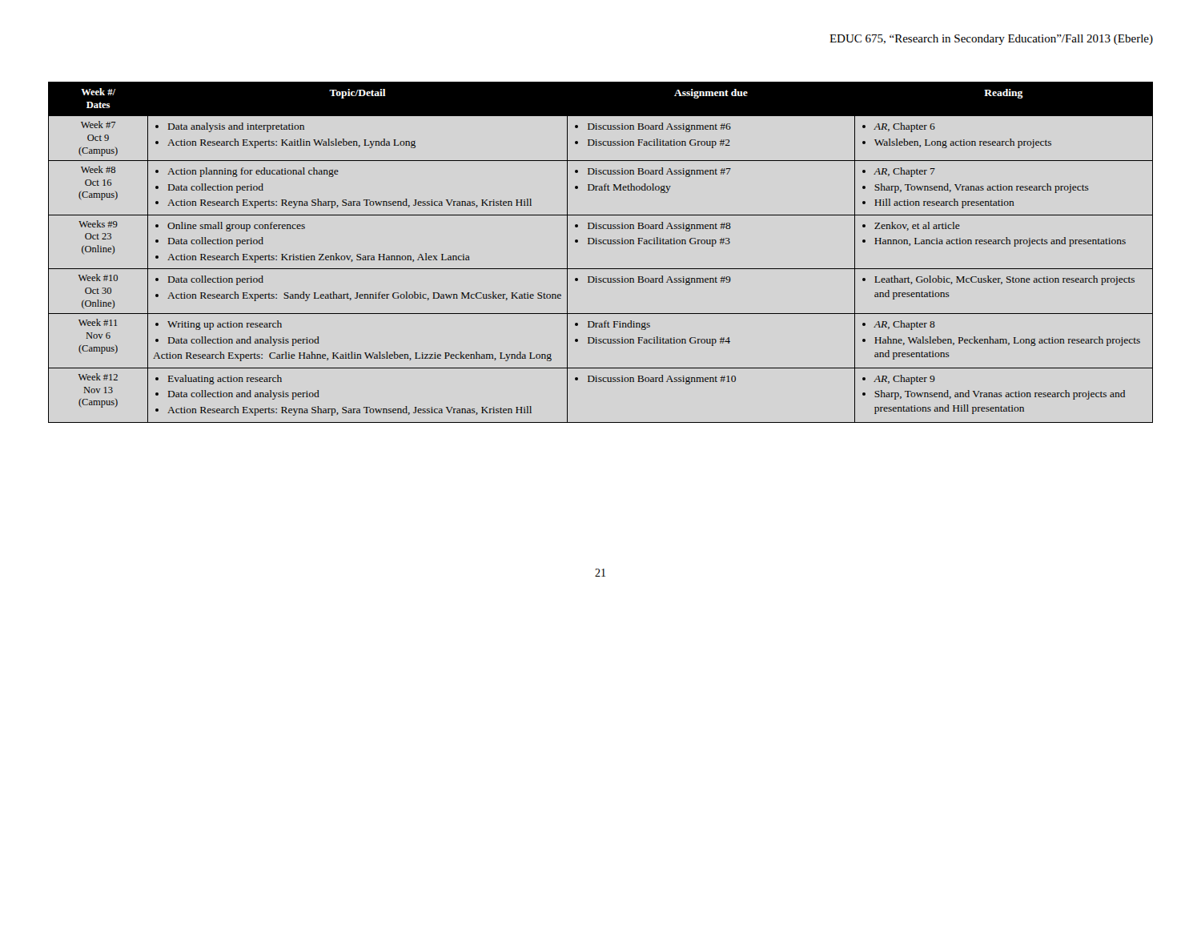EDUC 675, “Research in Secondary Education”/Fall 2013 (Eberle)
| Week #/ Dates | Topic/Detail | Assignment due | Reading |
| --- | --- | --- | --- |
| Week #7 Oct 9 (Campus) | Data analysis and interpretation Action Research Experts: Kaitlin Walsleben, Lynda Long | Discussion Board Assignment #6 Discussion Facilitation Group #2 | AR , Chapter 6 Walsleben, Long action research projects |
| Week #8 Oct 16 (Campus) | Action planning for educational change Data collection period Action Research Experts: Reyna Sharp, Sara Townsend, Jessica Vranas, Kristen Hill | Discussion Board Assignment #7 Draft Methodology | AR , Chapter 7 Sharp, Townsend, Vranas action research projects Hill action research presentation |
| Weeks #9 Oct 23 (Online) | Online small group conferences Data collection period Action Research Experts: Kristien Zenkov, Sara Hannon, Alex Lancia | Discussion Board Assignment #8 Discussion Facilitation Group #3 | Zenkov, et al article Hannon, Lancia action research projects and presentations |
| Week #10 Oct 30 (Online) | Data collection period Action Research Experts: Sandy Leathart, Jennifer Golobic, Dawn McCusker, Katie Stone | Discussion Board Assignment #9 | Leathart, Golobic, McCusker, Stone action research projects and presentations |
| Week #11 Nov 6 (Campus) | Writing up action research Data collection and analysis period Action Research Experts: Carlie Hahne, Kaitlin Walsleben, Lizzie Peckenham, Lynda Long | Draft Findings Discussion Facilitation Group #4 | AR , Chapter 8 Hahne, Walsleben, Peckenham, Long action research projects and presentations |
| Week #12 Nov 13 (Campus) | Evaluating action research Data collection and analysis period Action Research Experts: Reyna Sharp, Sara Townsend, Jessica Vranas, Kristen Hill | Discussion Board Assignment #10 | AR , Chapter 9 Sharp, Townsend, and Vranas action research projects and presentations and Hill presentation |
21